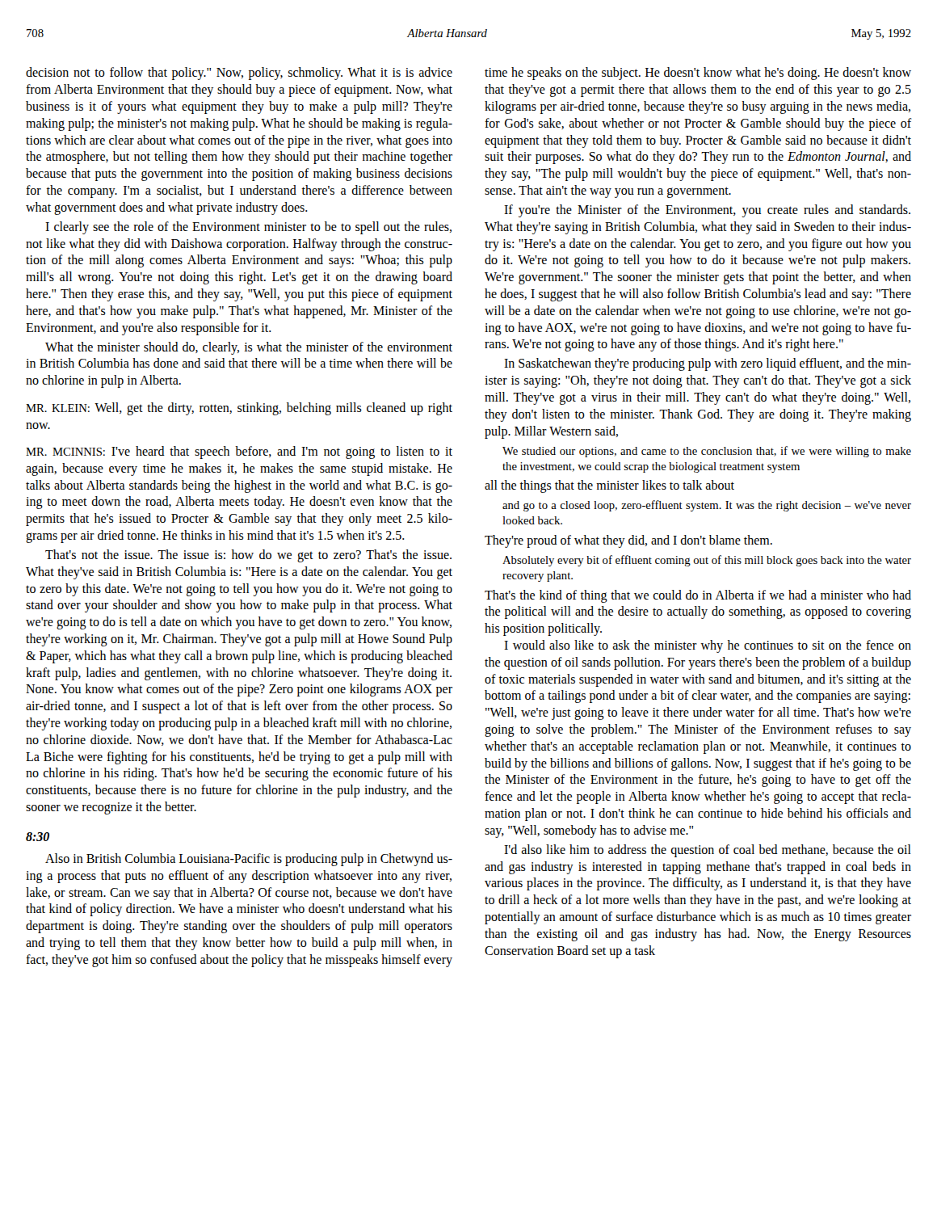708 Alberta Hansard May 5, 1992
decision not to follow that policy." Now, policy, schmolicy. What it is is advice from Alberta Environment that they should buy a piece of equipment. Now, what business is it of yours what equipment they buy to make a pulp mill? They're making pulp; the minister's not making pulp. What he should be making is regulations which are clear about what comes out of the pipe in the river, what goes into the atmosphere, but not telling them how they should put their machine together because that puts the government into the position of making business decisions for the company. I'm a socialist, but I understand there's a difference between what government does and what private industry does.
I clearly see the role of the Environment minister to be to spell out the rules, not like what they did with Daishowa corporation. Halfway through the construction of the mill along comes Alberta Environment and says: "Whoa; this pulp mill's all wrong. You're not doing this right. Let's get it on the drawing board here." Then they erase this, and they say, "Well, you put this piece of equipment here, and that's how you make pulp." That's what happened, Mr. Minister of the Environment, and you're also responsible for it.
What the minister should do, clearly, is what the minister of the environment in British Columbia has done and said that there will be a time when there will be no chlorine in pulp in Alberta.
Mr. Klein: Well, get the dirty, rotten, stinking, belching mills cleaned up right now.
Mr. McInnis: I've heard that speech before, and I'm not going to listen to it again, because every time he makes it, he makes the same stupid mistake. He talks about Alberta standards being the highest in the world and what B.C. is going to meet down the road, Alberta meets today. He doesn't even know that the permits that he's issued to Procter & Gamble say that they only meet 2.5 kilograms per air dried tonne. He thinks in his mind that it's 1.5 when it's 2.5.
That's not the issue. The issue is: how do we get to zero? That's the issue. What they've said in British Columbia is: "Here is a date on the calendar. You get to zero by this date. We're not going to tell you how you do it. We're not going to stand over your shoulder and show you how to make pulp in that process. What we're going to do is tell a date on which you have to get down to zero." You know, they're working on it, Mr. Chairman. They've got a pulp mill at Howe Sound Pulp & Paper, which has what they call a brown pulp line, which is producing bleached kraft pulp, ladies and gentlemen, with no chlorine whatsoever. They're doing it. None. You know what comes out of the pipe? Zero point one kilograms AOX per air-dried tonne, and I suspect a lot of that is left over from the other process. So they're working today on producing pulp in a bleached kraft mill with no chlorine, no chlorine dioxide. Now, we don't have that. If the Member for Athabasca-Lac La Biche were fighting for his constituents, he'd be trying to get a pulp mill with no chlorine in his riding. That's how he'd be securing the economic future of his constituents, because there is no future for chlorine in the pulp industry, and the sooner we recognize it the better.
8:30
Also in British Columbia Louisiana-Pacific is producing pulp in Chetwynd using a process that puts no effluent of any description whatsoever into any river, lake, or stream. Can we say that in Alberta? Of course not, because we don't have that kind of policy direction. We have a minister who doesn't understand what his department is doing. They're standing over the shoulders of pulp mill operators and trying to tell them that they know better how to build a pulp mill when, in fact, they've got him so confused about the policy that he misspeaks himself every time he speaks on the subject. He doesn't know what he's doing. He doesn't know that they've got a permit there that allows them to the end of this year to go 2.5 kilograms per air-dried tonne, because they're so busy arguing in the news media, for God's sake, about whether or not Procter & Gamble should buy the piece of equipment that they told them to buy. Procter & Gamble said no because it didn't suit their purposes. So what do they do? They run to the Edmonton Journal, and they say, "The pulp mill wouldn't buy the piece of equipment." Well, that's nonsense. That ain't the way you run a government.
If you're the Minister of the Environment, you create rules and standards. What they're saying in British Columbia, what they said in Sweden to their industry is: "Here's a date on the calendar. You get to zero, and you figure out how you do it. We're not going to tell you how to do it because we're not pulp makers. We're government." The sooner the minister gets that point the better, and when he does, I suggest that he will also follow British Columbia's lead and say: "There will be a date on the calendar when we're not going to use chlorine, we're not going to have AOX, we're not going to have dioxins, and we're not going to have furans. We're not going to have any of those things. And it's right here."
In Saskatchewan they're producing pulp with zero liquid effluent, and the minister is saying: "Oh, they're not doing that. They can't do that. They've got a sick mill. They've got a virus in their mill. They can't do what they're doing." Well, they don't listen to the minister. Thank God. They are doing it. They're making pulp. Millar Western said,
We studied our options, and came to the conclusion that, if we were willing to make the investment, we could scrap the biological treatment system
all the things that the minister likes to talk about
and go to a closed loop, zero-effluent system. It was the right decision – we've never looked back.
They're proud of what they did, and I don't blame them.
Absolutely every bit of effluent coming out of this mill block goes back into the water recovery plant.
That's the kind of thing that we could do in Alberta if we had a minister who had the political will and the desire to actually do something, as opposed to covering his position politically.
I would also like to ask the minister why he continues to sit on the fence on the question of oil sands pollution. For years there's been the problem of a buildup of toxic materials suspended in water with sand and bitumen, and it's sitting at the bottom of a tailings pond under a bit of clear water, and the companies are saying: "Well, we're just going to leave it there under water for all time. That's how we're going to solve the problem." The Minister of the Environment refuses to say whether that's an acceptable reclamation plan or not. Meanwhile, it continues to build by the billions and billions of gallons. Now, I suggest that if he's going to be the Minister of the Environment in the future, he's going to have to get off the fence and let the people in Alberta know whether he's going to accept that reclamation plan or not. I don't think he can continue to hide behind his officials and say, "Well, somebody has to advise me."
I'd also like him to address the question of coal bed methane, because the oil and gas industry is interested in tapping methane that's trapped in coal beds in various places in the province. The difficulty, as I understand it, is that they have to drill a heck of a lot more wells than they have in the past, and we're looking at potentially an amount of surface disturbance which is as much as 10 times greater than the existing oil and gas industry has had. Now, the Energy Resources Conservation Board set up a task